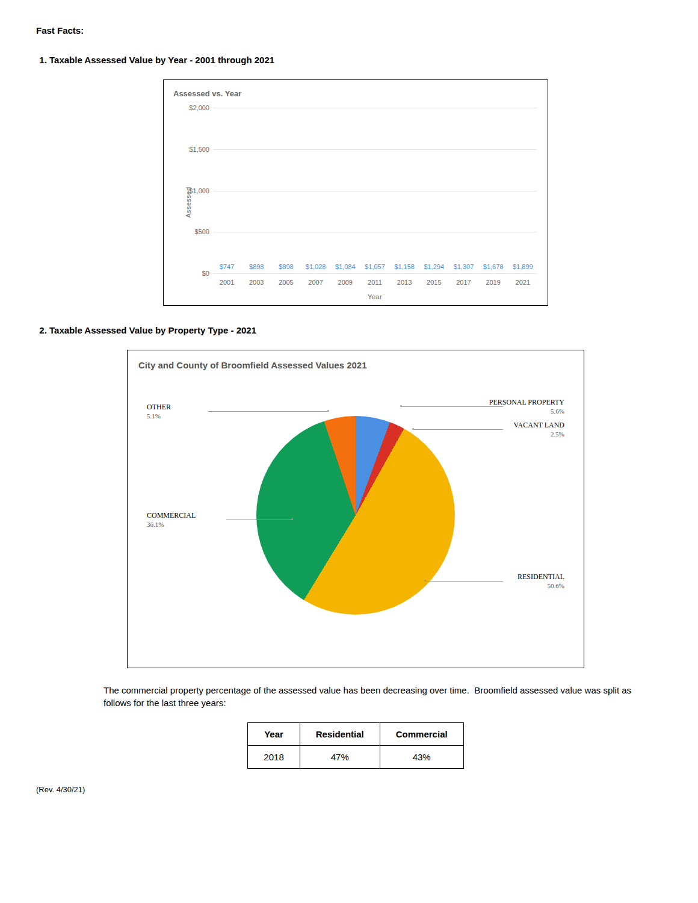Fast Facts:
Taxable Assessed Value by Year - 2001 through 2021
Assessed vs. Year
Assessed
$2,000
$1,500
$1,000
$500
$0
$747
$898
$898
$1,028
$1,084
$1,057
$1,158
$1,294
$1,307
$1,678
$1,899
20012003200520072009 201120132015201720192021
Year
Taxable Assessed Value by Property Type - 2021
City and County of Broomfield Assessed Values 2021
OTHER
5.1%
COMMERCIAL
36.1%
PERSONAL PROPERTY
5.6%
VACANT LAND
2.5%
RESIDENTIAL
50.6%
The commercial property percentage of the assessed value has been decreasing over time. Broomfield assessed value was split as follows for the last three years:
| Year | Residential | Commercial |
| --- | --- | --- |
| 2018 | 47% | 43% |
(Rev. 4/30/21)